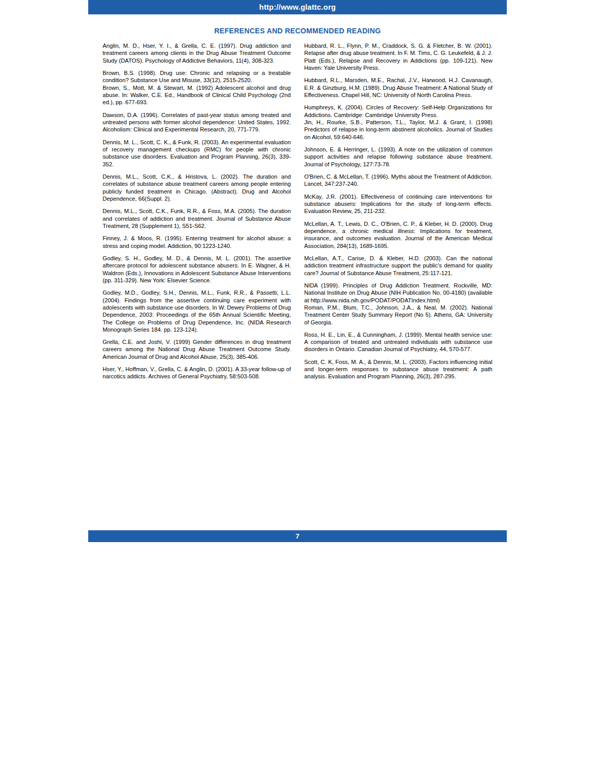http://www.glattc.org
REFERENCES AND RECOMMENDED READING
Anglin, M. D., Hser, Y. I., & Grella, C. E. (1997). Drug addiction and treatment careers among clients in the Drug Abuse Treatment Outcome Study (DATOS). Psychology of Addictive Behaviors, 11(4), 308-323.
Brown, B.S. (1998). Drug use: Chronic and relapsing or a treatable condition? Substance Use and Misuse, 33(12), 2515-2520.
Brown, S., Mott, M. & Stewart, M. (1992) Adolescent alcohol and drug abuse. In: Walker, C.E. Ed., Handbook of Clinical Child Psychology (2nd ed.), pp. 677-693.
Dawson, D.A. (1996). Correlates of past-year status among treated and untreated persons with former alcohol dependence: United States, 1992. Alcoholism: Clinical and Experimental Research, 20, 771-779.
Dennis, M. L., Scott, C. K., & Funk, R. (2003). An experimental evaluation of recovery management checkups (RMC) for people with chronic substance use disorders. Evaluation and Program Planning, 26(3), 339-352.
Dennis, M.L., Scott, C.K., & Hristova, L. (2002). The duration and correlates of substance abuse treatment careers among people entering publicly funded treatment in Chicago. (Abstract). Drug and Alcohol Dependence, 66(Suppl. 2).
Dennis, M.L., Scott, C.K., Funk, R.R., & Foss, M.A. (2005). The duration and correlates of addiction and treatment. Journal of Substance Abuse Treatment, 28 (Supplement 1), S51-S62.
Finney, J. & Moos, R. (1995). Entering treatment for alcohol abuse: a stress and coping model. Addiction, 90:1223-1240.
Godley, S. H., Godley, M. D., & Dennis, M. L. (2001). The assertive aftercare protocol for adolescent substance abusers. In E. Wagner, & H. Waldron (Eds.), Innovations in Adolescent Substance Abuse Interventions (pp. 311-329). New York: Elsevier Science.
Godley, M.D., Godley, S.H., Dennis, M.L., Funk, R.R., & Passetti, L.L. (2004). Findings from the assertive continuing care experiment with adolescents with substance use disorders. In W. Dewey Problems of Drug Dependence, 2003: Proceedings of the 65th Annual Scientific Meeting, The College on Problems of Drug Dependence, Inc. (NIDA Research Monograph Series 184. pp. 123-124).
Grella, C.E. and Joshi, V. (1999) Gender differences in drug treatment careers among the National Drug Abuse Treatment Outcome Study. American Journal of Drug and Alcohol Abuse, 25(3), 385-406.
Hser, Y., Hoffman, V., Grella, C. & Anglin, D. (2001). A 33-year follow-up of narcotics addicts. Archives of General Psychiatry, 58:503-508.
Hubbard, R. L., Flynn, P. M., Craddock, S. G. & Fletcher, B. W. (2001). Relapse after drug abuse treatment. In F. M. Tims, C. G. Leukefeld, & J. J. Platt (Eds.), Relapse and Recovery in Addictions (pp. 109-121). New Haven: Yale University Press.
Hubbard, R.L., Marsden, M.E., Rachal, J.V., Harwood, H.J. Cavanaugh, E.R. & Ginzburg, H.M. (1989). Drug Abuse Treatment: A National Study of Effectiveness. Chapel Hill, NC: University of North Carolina Press.
Humphreys, K. (2004). Circles of Recovery: Self-Help Organizations for Addictions. Cambridge: Cambridge University Press.
Jin, H., Rourke, S.B., Patterson, T.L., Taylor, M.J. & Grant, I. (1998) Predictors of relapse in long-term abstinent alcoholics. Journal of Studies on Alcohol, 59:640-646.
Johnson, E. & Herringer, L. (1993). A note on the utilization of common support activities and relapse following substance abuse treatment. Journal of Psychology, 127:73-78.
O'Brien, C. & McLellan, T. (1996). Myths about the Treatment of Addiction. Lancet, 347:237-240.
McKay, J.R. (2001). Effectiveness of continuing care interventions for substance abusers: Implications for the study of long-term effects. Evaluation Review, 25, 211-232.
McLellan, A. T., Lewis, D. C., O'Brien, C. P., & Kleber, H. D. (2000). Drug dependence, a chronic medical illness: Implications for treatment, insurance, and outcomes evaluation. Journal of the American Medical Association, 284(13), 1689-1695.
McLellan, A.T., Carise, D. & Kleber, H.D. (2003). Can the national addiction treatment infrastructure support the public's demand for quality care? Journal of Substance Abuse Treatment, 25:117-121.
NIDA (1999). Principles of Drug Addiction Treatment. Rockville, MD: National Institute on Drug Abuse (NIH Publication No. 00-4180) (available at http://www.nida.nih.gov/PODAT/PODATIndex.html)
Roman, P.M., Blum, T.C., Johnson, J.A., & Neal, M. (2002). National Treatment Center Study Summary Report (No 5). Athens, GA: University of Georgia.
Ross, H. E., Lin, E., & Cunningham, J. (1999). Mental health service use: A comparison of treated and untreated individuals with substance use disorders in Ontario. Canadian Journal of Psychiatry, 44, 570-577.
Scott, C. K, Foss, M. A., & Dennis, M. L. (2003). Factors influencing initial and longer-term responses to substance abuse treatment: A path analysis. Evaluation and Program Planning, 26(3), 287-295.
7